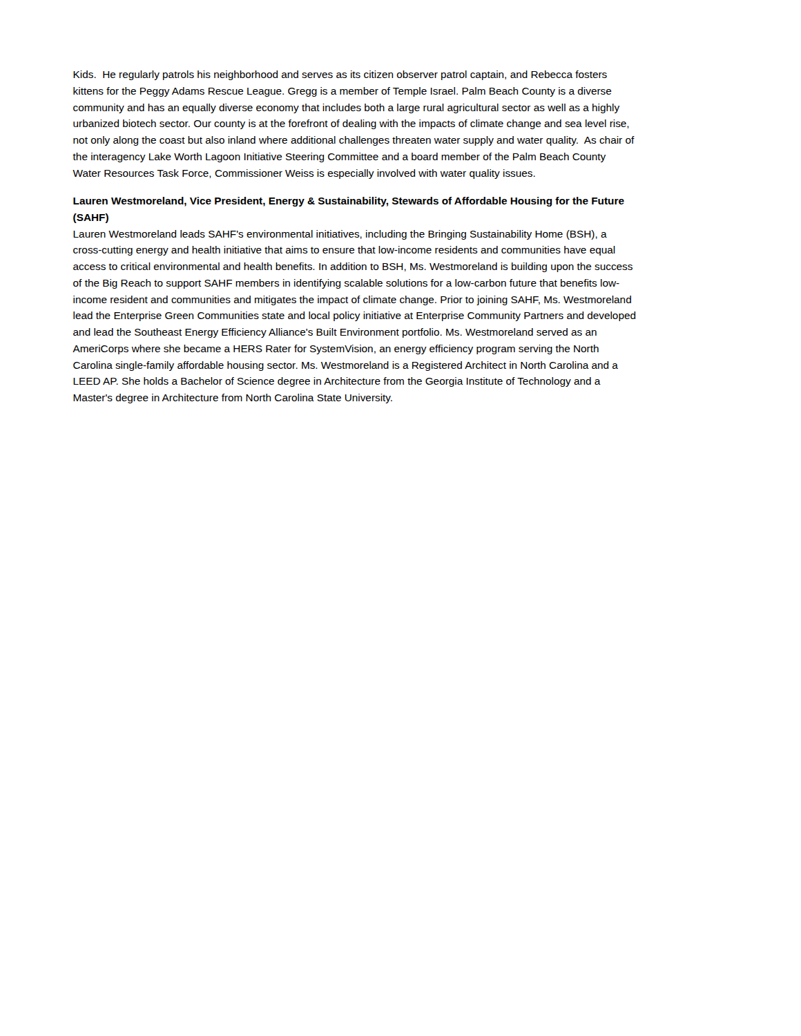Kids. He regularly patrols his neighborhood and serves as its citizen observer patrol captain, and Rebecca fosters kittens for the Peggy Adams Rescue League. Gregg is a member of Temple Israel. Palm Beach County is a diverse community and has an equally diverse economy that includes both a large rural agricultural sector as well as a highly urbanized biotech sector. Our county is at the forefront of dealing with the impacts of climate change and sea level rise, not only along the coast but also inland where additional challenges threaten water supply and water quality. As chair of the interagency Lake Worth Lagoon Initiative Steering Committee and a board member of the Palm Beach County Water Resources Task Force, Commissioner Weiss is especially involved with water quality issues.
Lauren Westmoreland, Vice President, Energy & Sustainability, Stewards of Affordable Housing for the Future (SAHF)
Lauren Westmoreland leads SAHF's environmental initiatives, including the Bringing Sustainability Home (BSH), a cross-cutting energy and health initiative that aims to ensure that low-income residents and communities have equal access to critical environmental and health benefits. In addition to BSH, Ms. Westmoreland is building upon the success of the Big Reach to support SAHF members in identifying scalable solutions for a low-carbon future that benefits low-income resident and communities and mitigates the impact of climate change. Prior to joining SAHF, Ms. Westmoreland lead the Enterprise Green Communities state and local policy initiative at Enterprise Community Partners and developed and lead the Southeast Energy Efficiency Alliance's Built Environment portfolio. Ms. Westmoreland served as an AmeriCorps where she became a HERS Rater for SystemVision, an energy efficiency program serving the North Carolina single-family affordable housing sector. Ms. Westmoreland is a Registered Architect in North Carolina and a LEED AP. She holds a Bachelor of Science degree in Architecture from the Georgia Institute of Technology and a Master's degree in Architecture from North Carolina State University.